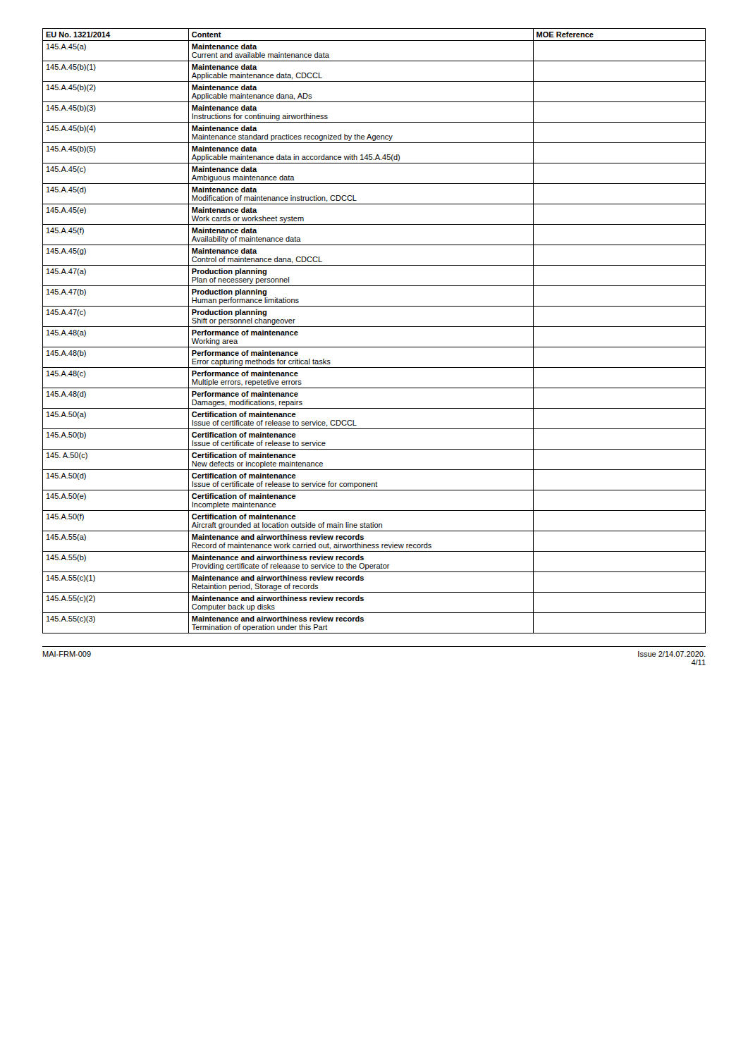| EU No. 1321/2014 | Content | MOE Reference |
| --- | --- | --- |
| 145.A.45(a) | Maintenance data Current and available maintenance data | |
| 145.A.45(b)(1) | Maintenance data Applicable maintenance data, CDCCL | |
| 145.A.45(b)(2) | Maintenance data Applicable maintenance dana, ADs | |
| 145.A.45(b)(3) | Maintenance data Instructions for continuing airworthiness | |
| 145.A.45(b)(4) | Maintenance data Maintenance standard practices recognized by the Agency | |
| 145.A.45(b)(5) | Maintenance data Applicable maintenance data in accordance with 145.A.45(d) | |
| 145.A.45(c) | Maintenance data Ambiguous maintenance data | |
| 145.A.45(d) | Maintenance data Modification of maintenance instruction, CDCCL | |
| 145.A.45(e) | Maintenance data Work cards or worksheet system | |
| 145.A.45(f) | Maintenance data Availability of maintenance data | |
| 145.A.45(g) | Maintenance data Control of maintenance dana, CDCCL | |
| 145.A.47(a) | Production planning Plan of necessery personnel | |
| 145.A.47(b) | Production planning Human performance limitations | |
| 145.A.47(c) | Production planning Shift or personnel changeover | |
| 145.A.48(a) | Performance of maintenance Working area | |
| 145.A.48(b) | Performance of maintenance Error capturing methods for critical tasks | |
| 145.A.48(c) | Performance of maintenance Multiple errors, repetetive errors | |
| 145.A.48(d) | Performance of maintenance Damages, modifications, repairs | |
| 145.A.50(a) | Certification of maintenance Issue of certificate of release to service, CDCCL | |
| 145.A.50(b) | Certification of maintenance Issue of certificate of release to service | |
| 145. A.50(c) | Certification of maintenance New defects or incoplete maintenance | |
| 145.A.50(d) | Certification of maintenance Issue of certificate of release to service for component | |
| 145.A.50(e) | Certification of maintenance Incomplete maintenance | |
| 145.A.50(f) | Certification of maintenance Aircraft grounded at location outside of main line station | |
| 145.A.55(a) | Maintenance and airworthiness review records Record of maintenance work carried out, airworthiness review records | |
| 145.A.55(b) | Maintenance and airworthiness review records Providing certificate of releaase to service to the Operator | |
| 145.A.55(c)(1) | Maintenance and airworthiness review records Retaintion period, Storage of records | |
| 145.A.55(c)(2) | Maintenance and airworthiness review records Computer back up disks | |
| 145.A.55(c)(3) | Maintenance and airworthiness review records Termination of operation under this Part | |
MAI-FRM-009
Issue 2/14.07.2020.
4/11